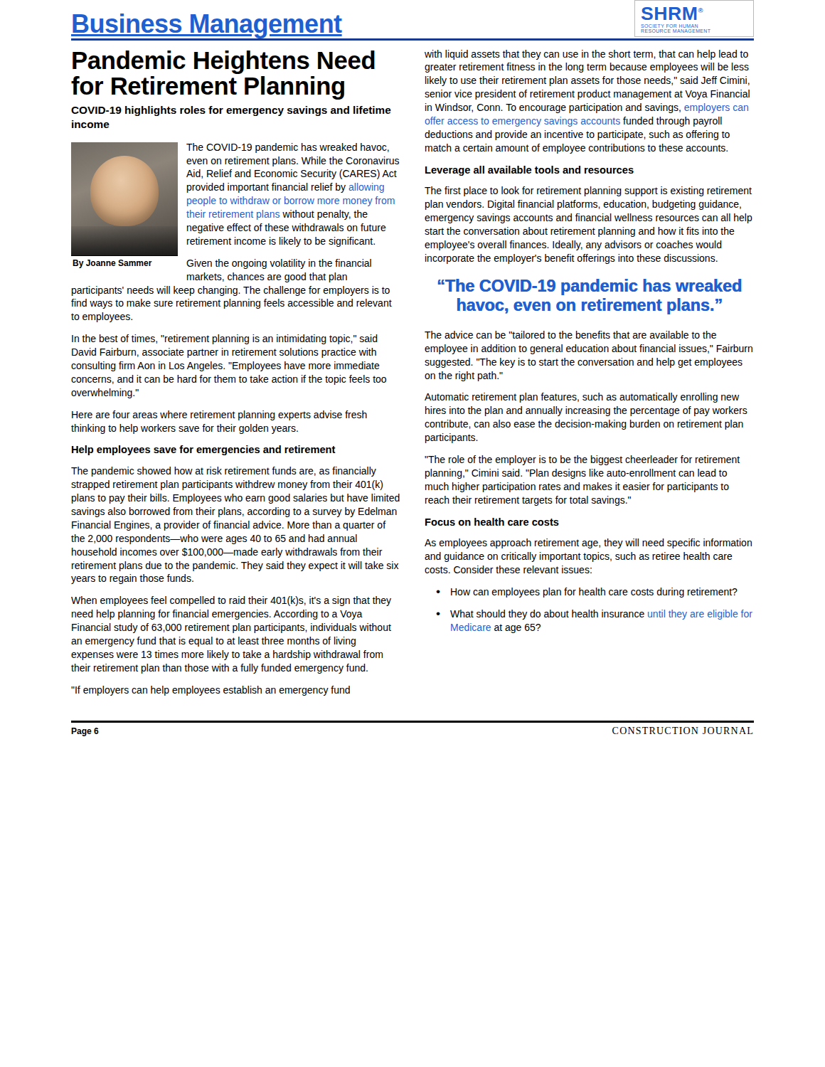Business Management
SHRM®
Society for Human
Resource Management
Pandemic Heightens Need for Retirement Planning
COVID-19 highlights roles for emergency savings and lifetime income
By Joanne Sammer
The COVID-19 pandemic has wreaked havoc, even on retirement plans. While the Coronavirus Aid, Relief and Economic Security (CARES) Act provided important financial relief by allowing people to withdraw or borrow more money from their retirement plans without penalty, the negative effect of these withdrawals on future retirement income is likely to be significant.
Given the ongoing volatility in the financial markets, chances are good that plan participants' needs will keep changing. The challenge for employers is to find ways to make sure retirement planning feels accessible and relevant to employees.
In the best of times, "retirement planning is an intimidating topic," said David Fairburn, associate partner in retirement solutions practice with consulting firm Aon in Los Angeles. "Employees have more immediate concerns, and it can be hard for them to take action if the topic feels too overwhelming."
Here are four areas where retirement planning experts advise fresh thinking to help workers save for their golden years.
Help employees save for emergencies and retirement
The pandemic showed how at risk retirement funds are, as financially strapped retirement plan participants withdrew money from their 401(k) plans to pay their bills. Employees who earn good salaries but have limited savings also borrowed from their plans, according to a survey by Edelman Financial Engines, a provider of financial advice. More than a quarter of the 2,000 respondents—who were ages 40 to 65 and had annual household incomes over $100,000—made early withdrawals from their retirement plans due to the pandemic. They said they expect it will take six years to regain those funds.
When employees feel compelled to raid their 401(k)s, it's a sign that they need help planning for financial emergencies. According to a Voya Financial study of 63,000 retirement plan participants, individuals without an emergency fund that is equal to at least three months of living expenses were 13 times more likely to take a hardship withdrawal from their retirement plan than those with a fully funded emergency fund.
"If employers can help employees establish an emergency fund
with liquid assets that they can use in the short term, that can help lead to greater retirement fitness in the long term because employees will be less likely to use their retirement plan assets for those needs," said Jeff Cimini, senior vice president of retirement product management at Voya Financial in Windsor, Conn. To encourage participation and savings, employers can offer access to emergency savings accounts funded through payroll deductions and provide an incentive to participate, such as offering to match a certain amount of employee contributions to these accounts.
Leverage all available tools and resources
The first place to look for retirement planning support is existing retirement plan vendors. Digital financial platforms, education, budgeting guidance, emergency savings accounts and financial wellness resources can all help start the conversation about retirement planning and how it fits into the employee's overall finances. Ideally, any advisors or coaches would incorporate the employer's benefit offerings into these discussions.
“The COVID-19 pandemic has wreaked havoc, even on retirement plans.”
The advice can be "tailored to the benefits that are available to the employee in addition to general education about financial issues," Fairburn suggested. "The key is to start the conversation and help get employees on the right path."
Automatic retirement plan features, such as automatically enrolling new hires into the plan and annually increasing the percentage of pay workers contribute, can also ease the decision-making burden on retirement plan participants.
"The role of the employer is to be the biggest cheerleader for retirement planning," Cimini said. "Plan designs like auto-enrollment can lead to much higher participation rates and makes it easier for participants to reach their retirement targets for total savings."
Focus on health care costs
As employees approach retirement age, they will need specific information and guidance on critically important topics, such as retiree health care costs. Consider these relevant issues:
How can employees plan for health care costs during retirement?
What should they do about health insurance until they are eligible for Medicare at age 65?
Page 6
CONSTRUCTION JOURNAL